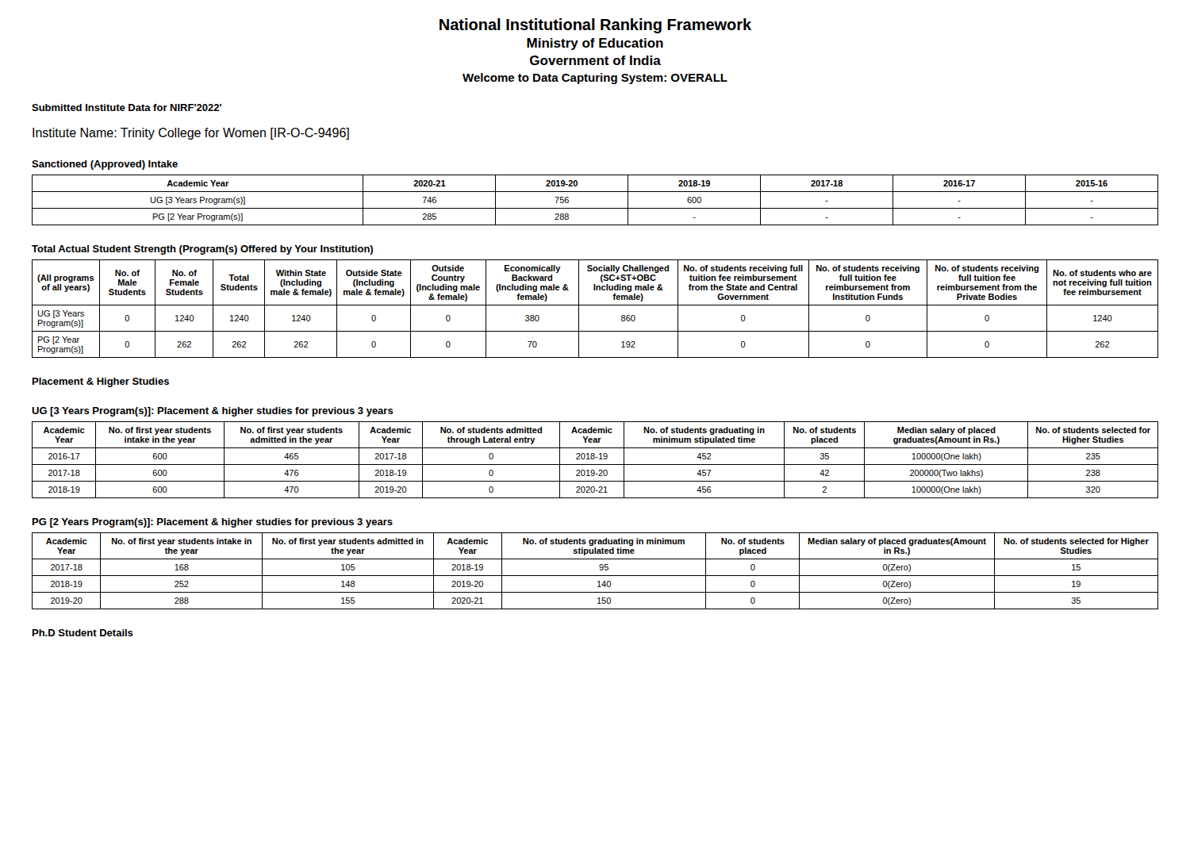National Institutional Ranking Framework
Ministry of Education
Government of India
Welcome to Data Capturing System: OVERALL
Submitted Institute Data for NIRF'2022'
Institute Name: Trinity College for Women [IR-O-C-9496]
Sanctioned (Approved) Intake
| Academic Year | 2020-21 | 2019-20 | 2018-19 | 2017-18 | 2016-17 | 2015-16 |
| --- | --- | --- | --- | --- | --- | --- |
| UG [3 Years Program(s)] | 746 | 756 | 600 | - | - | - |
| PG [2 Year Program(s)] | 285 | 288 | - | - | - | - |
Total Actual Student Strength (Program(s) Offered by Your Institution)
| (All programs of all years) | No. of Male Students | No. of Female Students | Total Students | Within State (Including male & female) | Outside State (Including male & female) | Outside Country (Including male & female) | Economically Backward (Including male & female) | Socially Challenged (SC+ST+OBC Including male & female) | No. of students receiving full tuition fee reimbursement from the State and Central Government | No. of students receiving full tuition fee reimbursement from Institution Funds | No. of students receiving full tuition fee reimbursement from the Private Bodies | No. of students who are not receiving full tuition fee reimbursement |
| --- | --- | --- | --- | --- | --- | --- | --- | --- | --- | --- | --- | --- |
| UG [3 Years Program(s)] | 0 | 1240 | 1240 | 1240 | 0 | 0 | 380 | 860 | 0 | 0 | 0 | 1240 |
| PG [2 Year Program(s)] | 0 | 262 | 262 | 262 | 0 | 0 | 70 | 192 | 0 | 0 | 0 | 262 |
Placement & Higher Studies
UG [3 Years Program(s)]: Placement & higher studies for previous 3 years
| Academic Year | No. of first year students intake in the year | No. of first year students admitted in the year | Academic Year | No. of students admitted through Lateral entry | Academic Year | No. of students graduating in minimum stipulated time | No. of students placed | Median salary of placed graduates(Amount in Rs.) | No. of students selected for Higher Studies |
| --- | --- | --- | --- | --- | --- | --- | --- | --- | --- |
| 2016-17 | 600 | 465 | 2017-18 | 0 | 2018-19 | 452 | 35 | 100000(One lakh) | 235 |
| 2017-18 | 600 | 476 | 2018-19 | 0 | 2019-20 | 457 | 42 | 200000(Two lakhs) | 238 |
| 2018-19 | 600 | 470 | 2019-20 | 0 | 2020-21 | 456 | 2 | 100000(One lakh) | 320 |
PG [2 Years Program(s)]: Placement & higher studies for previous 3 years
| Academic Year | No. of first year students intake in the year | No. of first year students admitted in the year | Academic Year | No. of students graduating in minimum stipulated time | No. of students placed | Median salary of placed graduates(Amount in Rs.) | No. of students selected for Higher Studies |
| --- | --- | --- | --- | --- | --- | --- | --- |
| 2017-18 | 168 | 105 | 2018-19 | 95 | 0 | 0(Zero) | 15 |
| 2018-19 | 252 | 148 | 2019-20 | 140 | 0 | 0(Zero) | 19 |
| 2019-20 | 288 | 155 | 2020-21 | 150 | 0 | 0(Zero) | 35 |
Ph.D Student Details